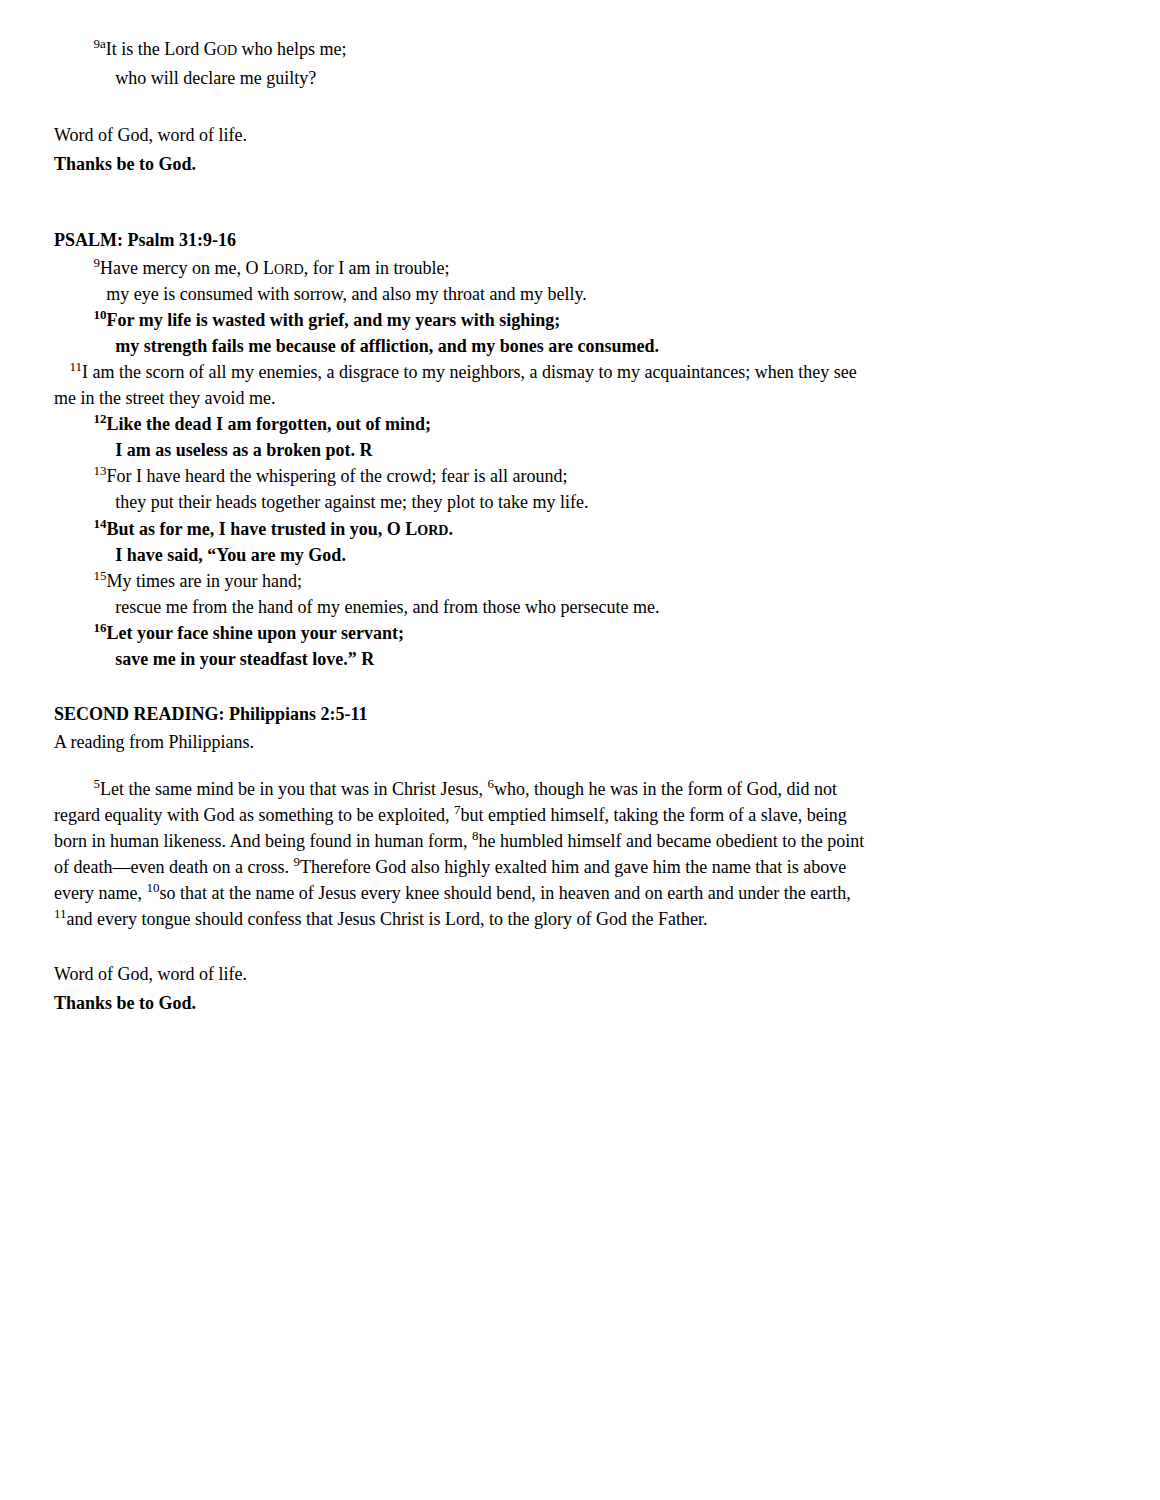9a It is the Lord GOD who helps me;
who will declare me guilty?
Word of God, word of life.
Thanks be to God.
PSALM: Psalm 31:9-16
9 Have mercy on me, O LORD, for I am in trouble;
my eye is consumed with sorrow, and also my throat and my belly.
10 For my life is wasted with grief, and my years with sighing;
my strength fails me because of affliction, and my bones are consumed.
11 I am the scorn of all my enemies, a disgrace to my neighbors, a dismay to my acquaintances; when they see me in the street they avoid me.
12 Like the dead I am forgotten, out of mind;
I am as useless as a broken pot. R
13 For I have heard the whispering of the crowd; fear is all around;
they put their heads together against me; they plot to take my life.
14 But as for me, I have trusted in you, O LORD.
I have said, “You are my God.
15 My times are in your hand;
rescue me from the hand of my enemies, and from those who persecute me.
16 Let your face shine upon your servant;
save me in your steadfast love.” R
SECOND READING: Philippians 2:5-11
A reading from Philippians.
5 Let the same mind be in you that was in Christ Jesus, 6who, though he was in the form of God, did not regard equality with God as something to be exploited, 7but emptied himself, taking the form of a slave, being born in human likeness. And being found in human form, 8he humbled himself and became obedient to the point of death—even death on a cross. 9 Therefore God also highly exalted him and gave him the name that is above every name, 10so that at the name of Jesus every knee should bend, in heaven and on earth and under the earth, 11and every tongue should confess that Jesus Christ is Lord, to the glory of God the Father.
Word of God, word of life.
Thanks be to God.